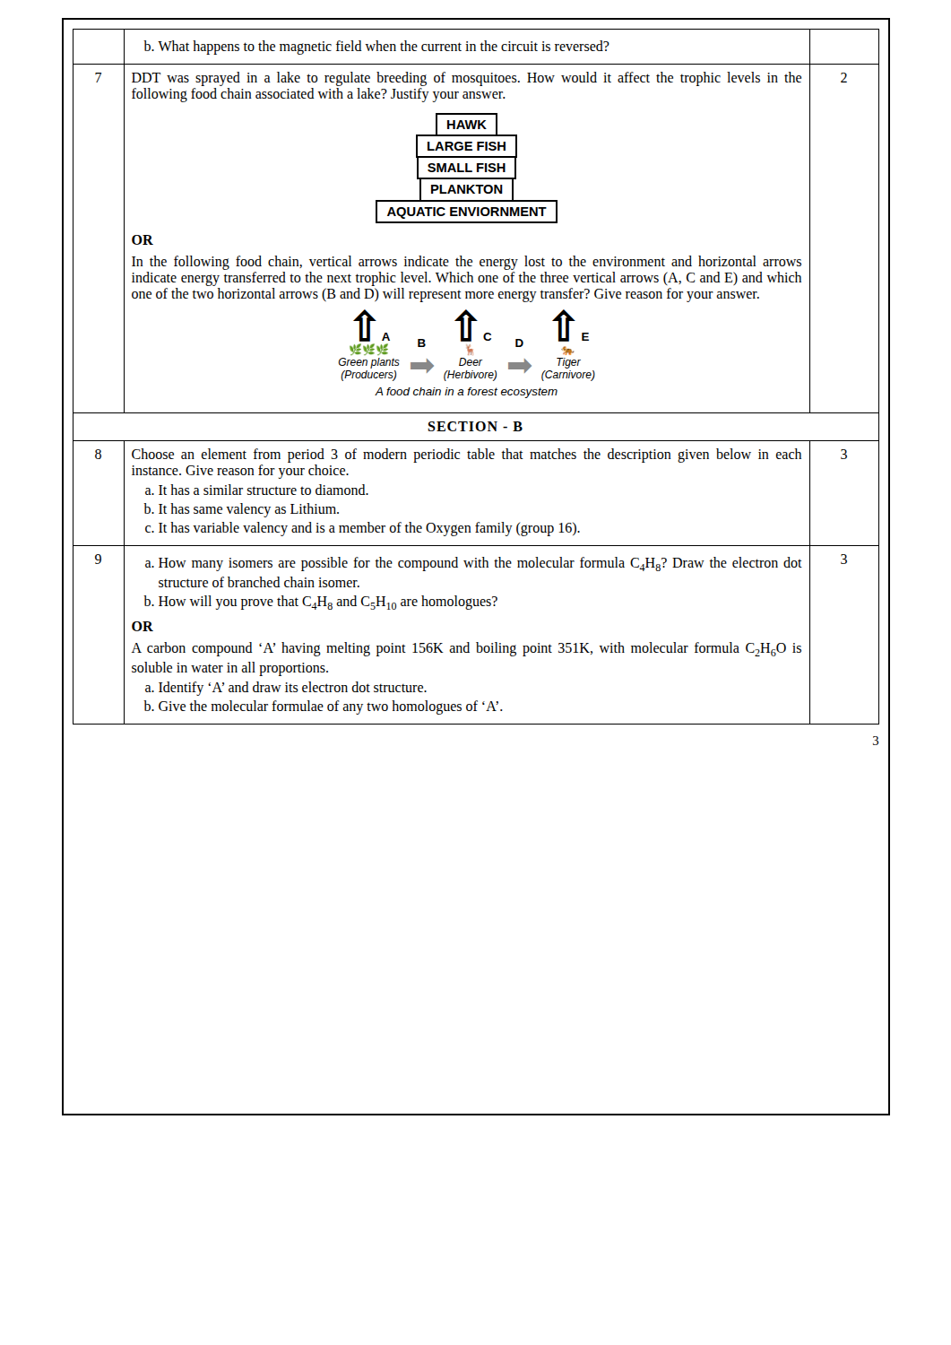| | What happens to the magnetic field when the current in the circuit is reversed? | |
| 7 | DDT was sprayed in a lake to regulate breeding of mosquitoes. How would it affect the trophic levels in the following food chain associated with a lake? Justify your answer. HAWK LARGE FISH SMALL FISH PLANKTON AQUATIC ENVIORNMENT OR In the following food chain, vertical arrows indicate the energy lost to the environment and horizontal arrows indicate energy transferred to the next trophic level. Which one of the three vertical arrows (A, C and E) and which one of the two horizontal arrows (B and D) will represent more energy transfer? Give reason for your answer. ⇧ A 🌿🌿🌿 Green plants (Producers) B ➡ ⇧ C 🦌 Deer (Herbivore) D ➡ ⇧ E 🐅 Tiger (Carnivore) A food chain in a forest ecosystem | 2 |
| SECTION - B |
| 8 | Choose an element from period 3 of modern periodic table that matches the description given below in each instance. Give reason for your choice. It has a similar structure to diamond. It has same valency as Lithium. It has variable valency and is a member of the Oxygen family (group 16). | 3 |
| 9 | How many isomers are possible for the compound with the molecular formula C 4 H 8 ? Draw the electron dot structure of branched chain isomer. How will you prove that C 4 H 8 and C 5 H 10 are homologues? OR A carbon compound ‘A’ having melting point 156K and boiling point 351K, with molecular formula C 2 H 6 O is soluble in water in all proportions. Identify ‘A’ and draw its electron dot structure. Give the molecular formulae of any two homologues of ‘A’. | 3 |
3